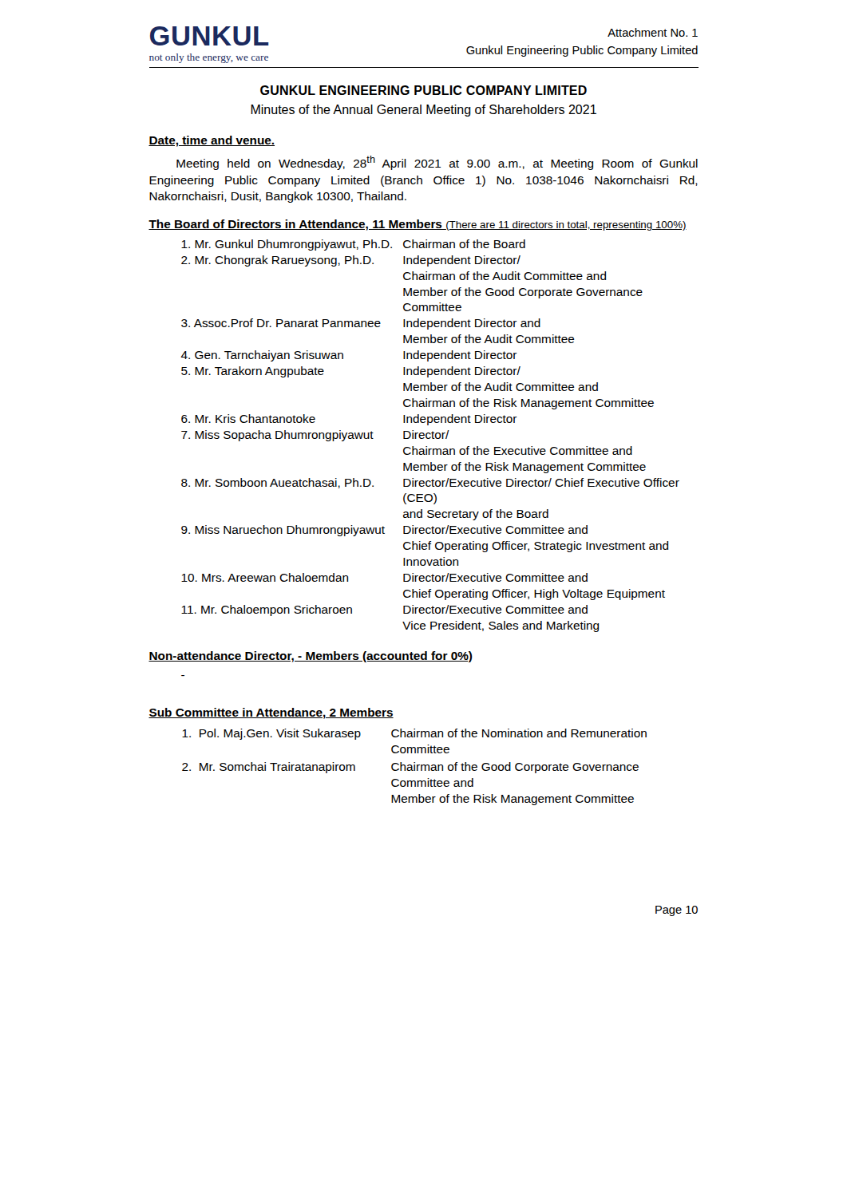GUNKUL
not only the energy, we care
Attachment No. 1
Gunkul Engineering Public Company Limited
GUNKUL ENGINEERING PUBLIC COMPANY LIMITED
Minutes of the Annual General Meeting of Shareholders 2021
Date, time and venue.
Meeting held on Wednesday, 28th April 2021 at 9.00 a.m., at Meeting Room of Gunkul Engineering Public Company Limited (Branch Office 1) No. 1038-1046 Nakornchaisri Rd, Nakornchaisri, Dusit, Bangkok 10300, Thailand.
The Board of Directors in Attendance, 11 Members (There are 11 directors in total, representing 100%)
| 1. Mr. Gunkul Dhumrongpiyawut, Ph.D. | Chairman of the Board |
| 2. Mr. Chongrak Rarueysong, Ph.D. | Independent Director/ Chairman of the Audit Committee and Member of the Good Corporate Governance Committee |
| 3. Assoc.Prof Dr. Panarat Panmanee | Independent Director and Member of the Audit Committee |
| 4. Gen. Tarnchaiyan Srisuwan | Independent Director |
| 5. Mr. Tarakorn Angpubate | Independent Director/ Member of the Audit Committee and Chairman of the Risk Management Committee |
| 6. Mr. Kris Chantanotoke | Independent Director |
| 7. Miss Sopacha Dhumrongpiyawut | Director/ Chairman of the Executive Committee and Member of the Risk Management Committee |
| 8. Mr. Somboon Aueatchasai, Ph.D. | Director/Executive Director/ Chief Executive Officer (CEO) and Secretary of the Board |
| 9. Miss Naruechon Dhumrongpiyawut | Director/Executive Committee and Chief Operating Officer, Strategic Investment and Innovation |
| 10. Mrs. Areewan Chaloemdan | Director/Executive Committee and Chief Operating Officer, High Voltage Equipment |
| 11. Mr. Chaloempon Sricharoen | Director/Executive Committee and Vice President, Sales and Marketing |
Non-attendance Director, - Members (accounted for 0%)
-
Sub Committee in Attendance, 2 Members
| 1. Pol. Maj.Gen. Visit Sukarasep | Chairman of the Nomination and Remuneration Committee |
| 2. Mr. Somchai Trairatanapirom | Chairman of the Good Corporate Governance Committee and Member of the Risk Management Committee |
Page 10